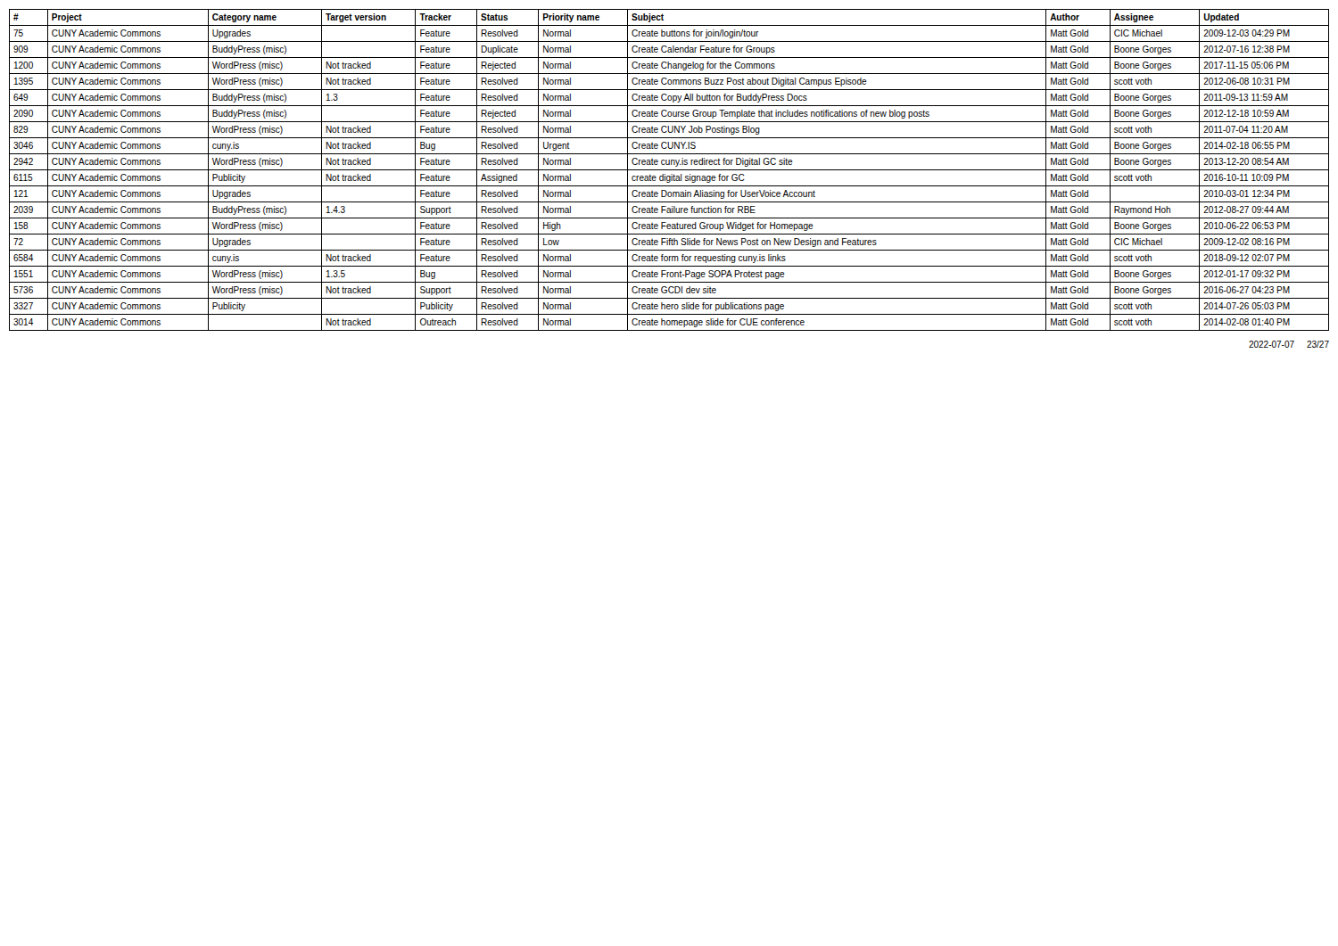| # | Project | Category name | Target version | Tracker | Status | Priority name | Subject | Author | Assignee | Updated |
| --- | --- | --- | --- | --- | --- | --- | --- | --- | --- | --- |
| 75 | CUNY Academic Commons | Upgrades | | Feature | Resolved | Normal | Create buttons for join/login/tour | Matt Gold | CIC Michael | 2009-12-03 04:29 PM |
| 909 | CUNY Academic Commons | BuddyPress (misc) | | Feature | Duplicate | Normal | Create Calendar Feature for Groups | Matt Gold | Boone Gorges | 2012-07-16 12:38 PM |
| 1200 | CUNY Academic Commons | WordPress (misc) | Not tracked | Feature | Rejected | Normal | Create Changelog for the Commons | Matt Gold | Boone Gorges | 2017-11-15 05:06 PM |
| 1395 | CUNY Academic Commons | WordPress (misc) | Not tracked | Feature | Resolved | Normal | Create Commons Buzz Post about Digital Campus Episode | Matt Gold | scott voth | 2012-06-08 10:31 PM |
| 649 | CUNY Academic Commons | BuddyPress (misc) | 1.3 | Feature | Resolved | Normal | Create Copy All button for BuddyPress Docs | Matt Gold | Boone Gorges | 2011-09-13 11:59 AM |
| 2090 | CUNY Academic Commons | BuddyPress (misc) | | Feature | Rejected | Normal | Create Course Group Template that includes notifications of new blog posts | Matt Gold | Boone Gorges | 2012-12-18 10:59 AM |
| 829 | CUNY Academic Commons | WordPress (misc) | Not tracked | Feature | Resolved | Normal | Create CUNY Job Postings Blog | Matt Gold | scott voth | 2011-07-04 11:20 AM |
| 3046 | CUNY Academic Commons | cuny.is | Not tracked | Bug | Resolved | Urgent | Create CUNY.IS | Matt Gold | Boone Gorges | 2014-02-18 06:55 PM |
| 2942 | CUNY Academic Commons | WordPress (misc) | Not tracked | Feature | Resolved | Normal | Create cuny.is redirect for Digital GC site | Matt Gold | Boone Gorges | 2013-12-20 08:54 AM |
| 6115 | CUNY Academic Commons | Publicity | Not tracked | Feature | Assigned | Normal | create digital signage for GC | Matt Gold | scott voth | 2016-10-11 10:09 PM |
| 121 | CUNY Academic Commons | Upgrades | | Feature | Resolved | Normal | Create Domain Aliasing for UserVoice Account | Matt Gold | | 2010-03-01 12:34 PM |
| 2039 | CUNY Academic Commons | BuddyPress (misc) | 1.4.3 | Support | Resolved | Normal | Create Failure function for RBE | Matt Gold | Raymond Hoh | 2012-08-27 09:44 AM |
| 158 | CUNY Academic Commons | WordPress (misc) | | Feature | Resolved | High | Create Featured Group Widget for Homepage | Matt Gold | Boone Gorges | 2010-06-22 06:53 PM |
| 72 | CUNY Academic Commons | Upgrades | | Feature | Resolved | Low | Create Fifth Slide for News Post on New Design and Features | Matt Gold | CIC Michael | 2009-12-02 08:16 PM |
| 6584 | CUNY Academic Commons | cuny.is | Not tracked | Feature | Resolved | Normal | Create form for requesting cuny.is links | Matt Gold | scott voth | 2018-09-12 02:07 PM |
| 1551 | CUNY Academic Commons | WordPress (misc) | 1.3.5 | Bug | Resolved | Normal | Create Front-Page SOPA Protest page | Matt Gold | Boone Gorges | 2012-01-17 09:32 PM |
| 5736 | CUNY Academic Commons | WordPress (misc) | Not tracked | Support | Resolved | Normal | Create GCDI dev site | Matt Gold | Boone Gorges | 2016-06-27 04:23 PM |
| 3327 | CUNY Academic Commons | Publicity | | Publicity | Resolved | Normal | Create hero slide for publications page | Matt Gold | scott voth | 2014-07-26 05:03 PM |
| 3014 | CUNY Academic Commons | | Not tracked | Outreach | Resolved | Normal | Create homepage slide for CUE conference | Matt Gold | scott voth | 2014-02-08 01:40 PM |
2022-07-07 23/27